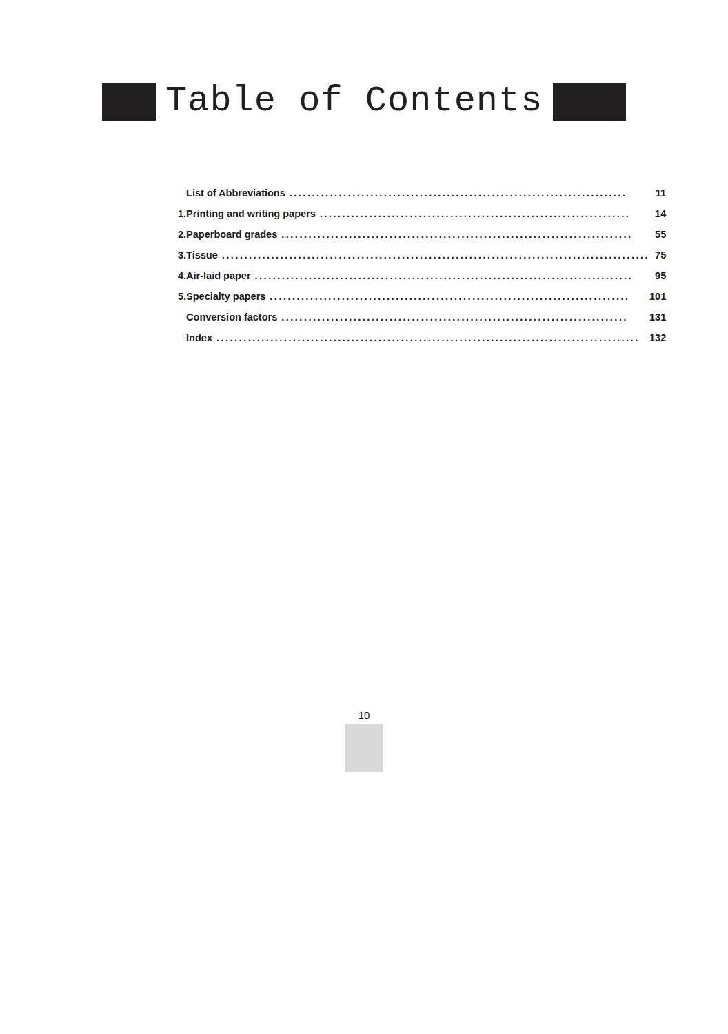Table of Contents
| | List of Abbreviations ........................................................................... | 11 |
| 1. | Printing and writing papers ..................................................................... | 14 |
| 2. | Paperboard grades .............................................................................. | 55 |
| 3. | Tissue ............................................................................................... | 75 |
| 4. | Air-laid paper .................................................................................... | 95 |
| 5. | Specialty papers ................................................................................ | 101 |
| | Conversion factors ............................................................................. | 131 |
| | Index .............................................................................................. | 132 |
10